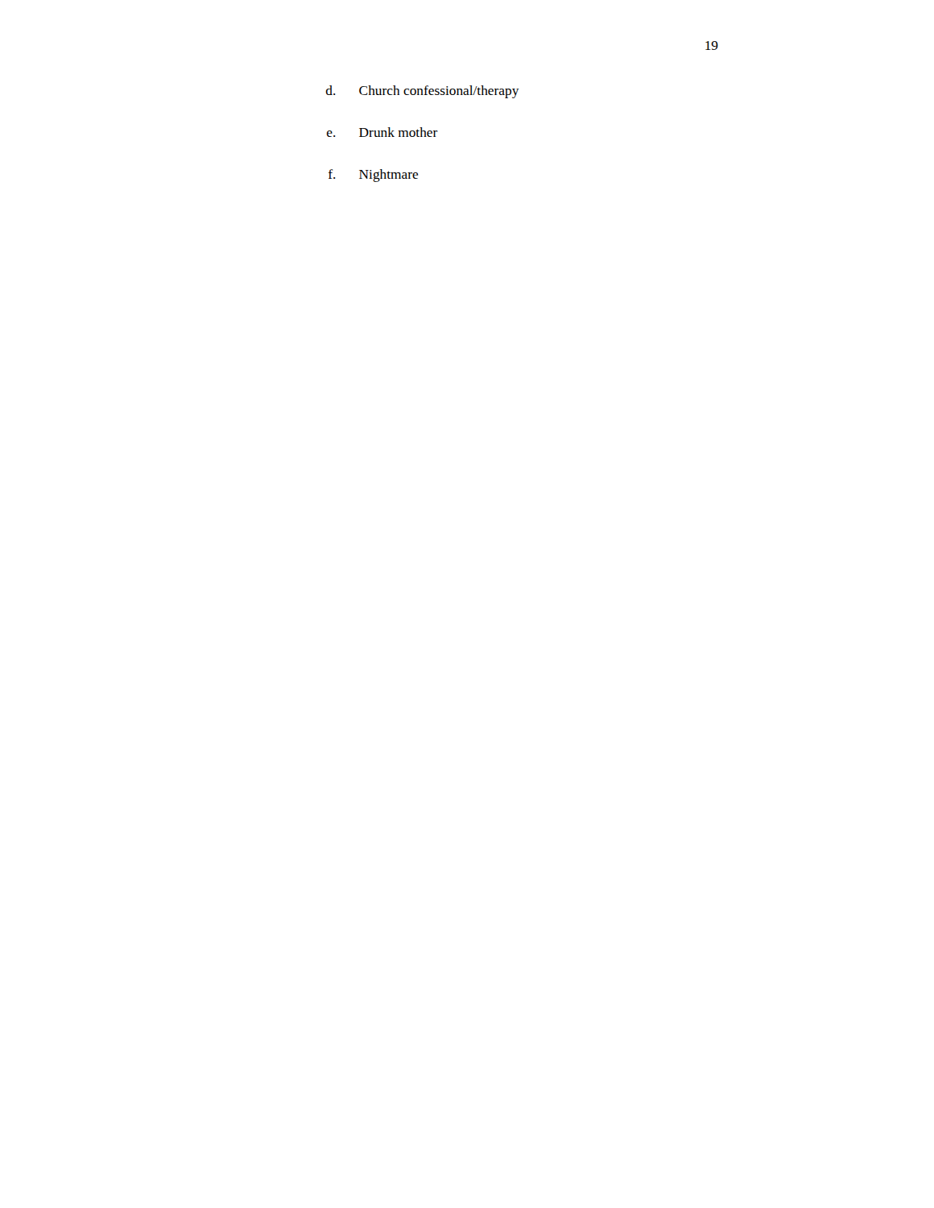19
Church confessional/therapy
Drunk mother
Nightmare